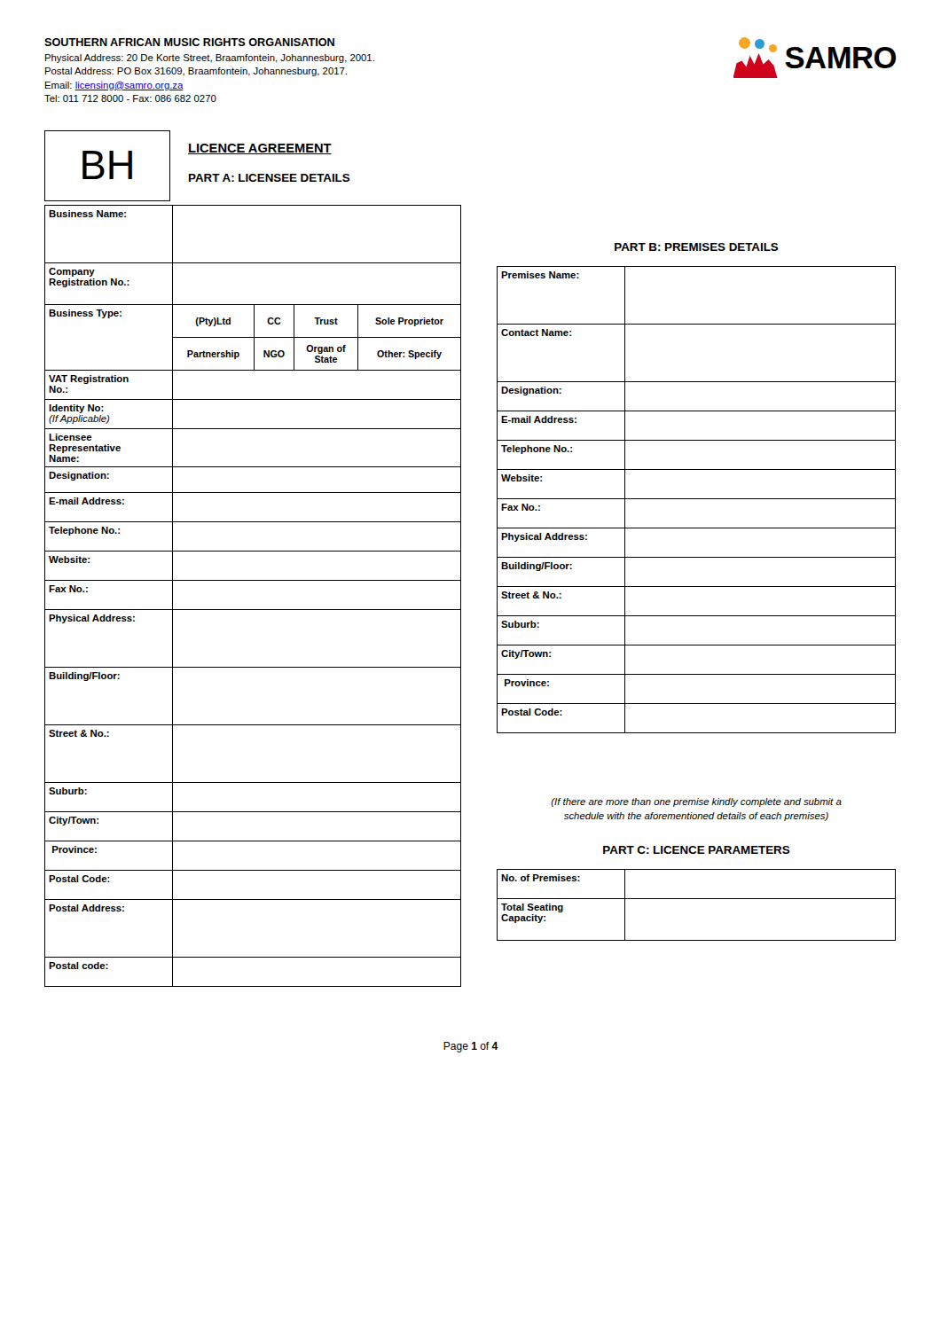SOUTHERN AFRICAN MUSIC RIGHTS ORGANISATION
Physical Address: 20 De Korte Street, Braamfontein, Johannesburg, 2001.
Postal Address: PO Box 31609, Braamfontein, Johannesburg, 2017.
Email: licensing@samro.org.za
Tel: 011 712 8000 - Fax: 086 682 0270
SAMRO
BH
LICENCE AGREEMENT
PART A: LICENSEE DETAILS
| Business Name: | |
| Company Registration No.: | |
| Business Type: | / (Pty)Ltd / CC / Trust / Sole Proprietor / / Partnership / NGO / Organ of State / Other: Specify / |
| VAT Registration No.: | |
| Identity No: (If Applicable) | |
| Licensee Representative Name: | |
| Designation: | |
| E-mail Address: | |
| Telephone No.: | |
| Website: | |
| Fax No.: | |
| Physical Address: | |
| Building/Floor: | |
| Street & No.: | |
| Suburb: | |
| City/Town: | |
| Province: | |
| Postal Code: | |
| Postal Address: | |
| Postal code: | |
PART B: PREMISES DETAILS
| Premises Name: | |
| Contact Name: | |
| Designation: | |
| E-mail Address: | |
| Telephone No.: | |
| Website: | |
| Fax No.: | |
| Physical Address: | |
| Building/Floor: | |
| Street & No.: | |
| Suburb: | |
| City/Town: | |
| Province: | |
| Postal Code: | |
(If there are more than one premise kindly complete and submit a
schedule with the aforementioned details of each premises)
PART C: LICENCE PARAMETERS
| No. of Premises: | |
| Total Seating Capacity: | |
Page 1 of 4